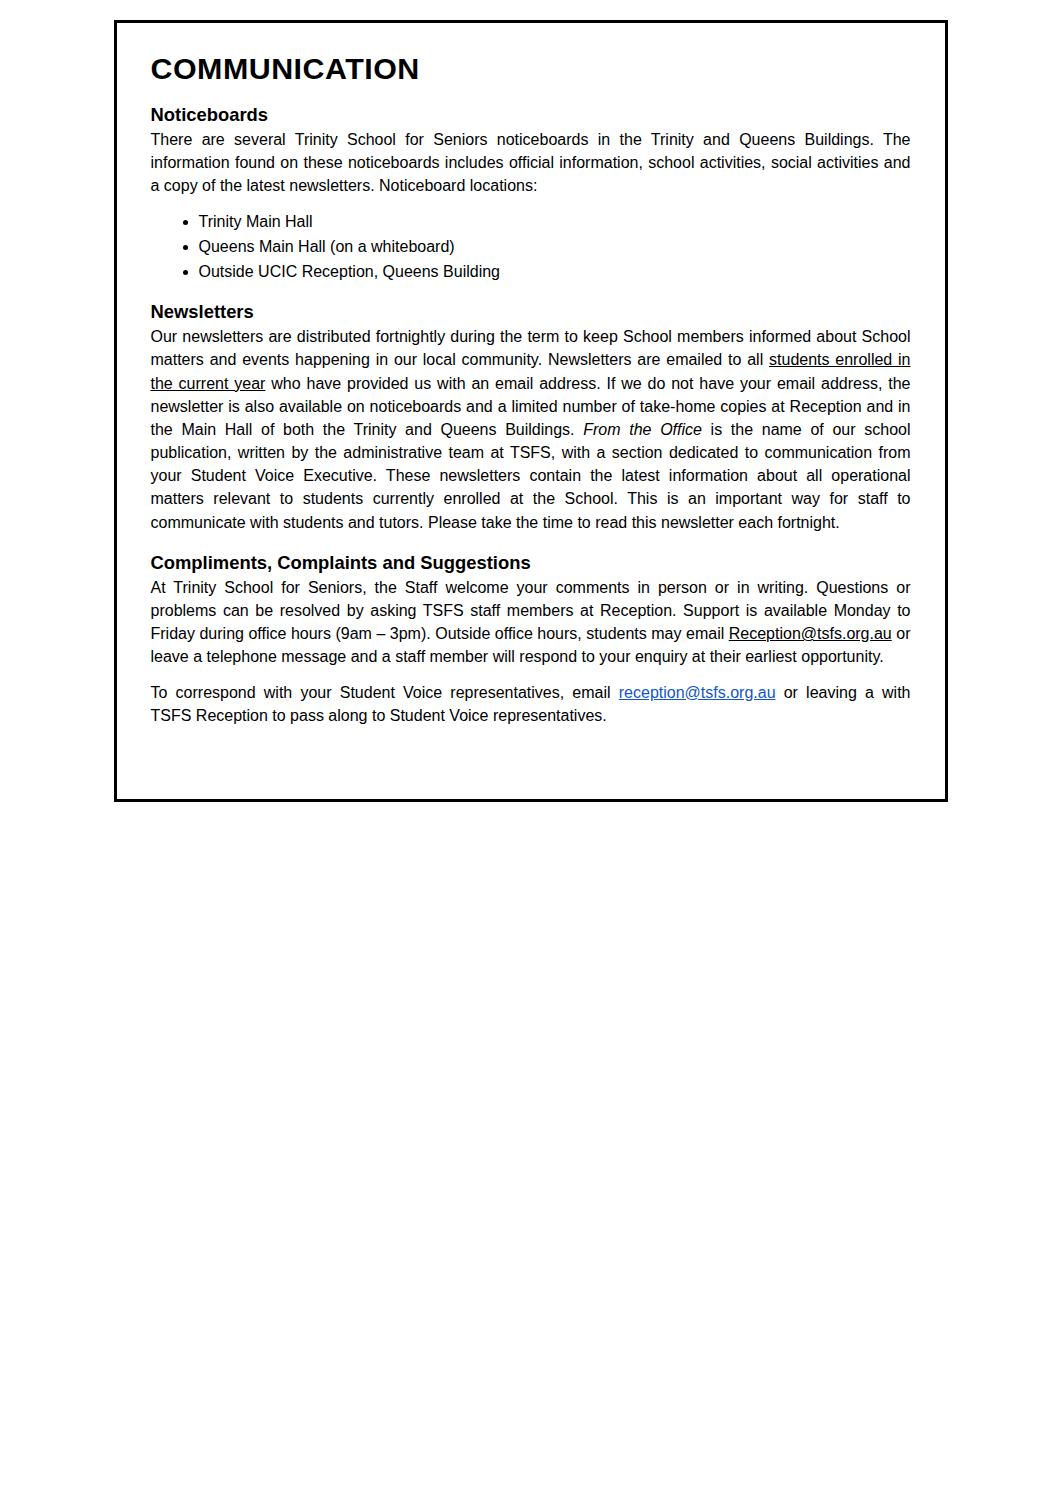COMMUNICATION
Noticeboards
There are several Trinity School for Seniors noticeboards in the Trinity and Queens Buildings. The information found on these noticeboards includes official information, school activities, social activities and a copy of the latest newsletters. Noticeboard locations:
Trinity Main Hall
Queens Main Hall (on a whiteboard)
Outside UCIC Reception, Queens Building
Newsletters
Our newsletters are distributed fortnightly during the term to keep School members informed about School matters and events happening in our local community. Newsletters are emailed to all students enrolled in the current year who have provided us with an email address. If we do not have your email address, the newsletter is also available on noticeboards and a limited number of take-home copies at Reception and in the Main Hall of both the Trinity and Queens Buildings. From the Office is the name of our school publication, written by the administrative team at TSFS, with a section dedicated to communication from your Student Voice Executive. These newsletters contain the latest information about all operational matters relevant to students currently enrolled at the School. This is an important way for staff to communicate with students and tutors. Please take the time to read this newsletter each fortnight.
Compliments, Complaints and Suggestions
At Trinity School for Seniors, the Staff welcome your comments in person or in writing. Questions or problems can be resolved by asking TSFS staff members at Reception. Support is available Monday to Friday during office hours (9am – 3pm). Outside office hours, students may email Reception@tsfs.org.au or leave a telephone message and a staff member will respond to your enquiry at their earliest opportunity.
To correspond with your Student Voice representatives, email reception@tsfs.org.au or leaving a with TSFS Reception to pass along to Student Voice representatives.